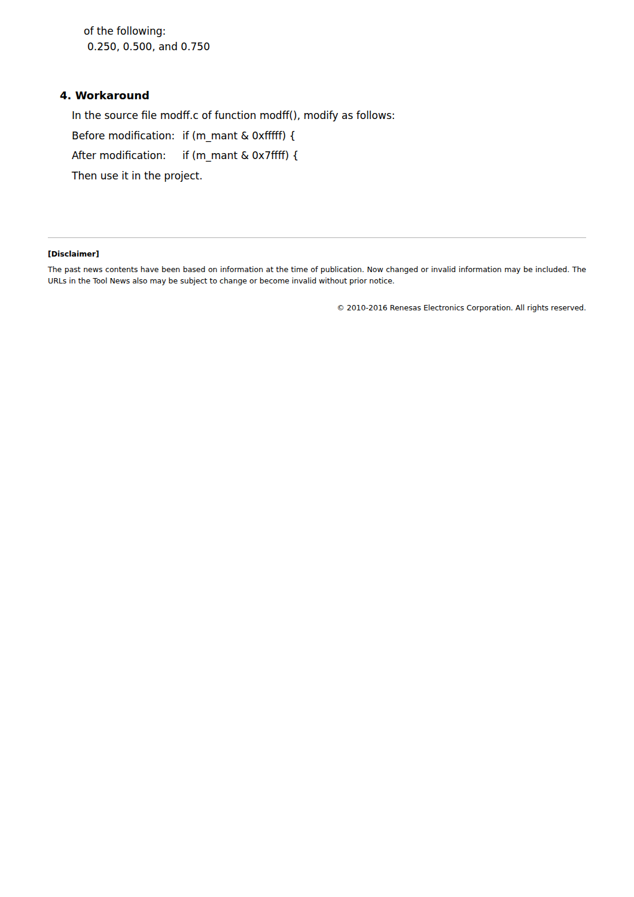of the following:
0.250, 0.500, and 0.750
4. Workaround
In the source file modff.c of function modff(), modify as follows:
Before modification: if (m_mant & 0xfffff) {
After modification: if (m_mant & 0x7ffff) {
Then use it in the project.
[Disclaimer]
The past news contents have been based on information at the time of publication. Now changed or invalid information may be included. The URLs in the Tool News also may be subject to change or become invalid without prior notice.
© 2010-2016 Renesas Electronics Corporation. All rights reserved.